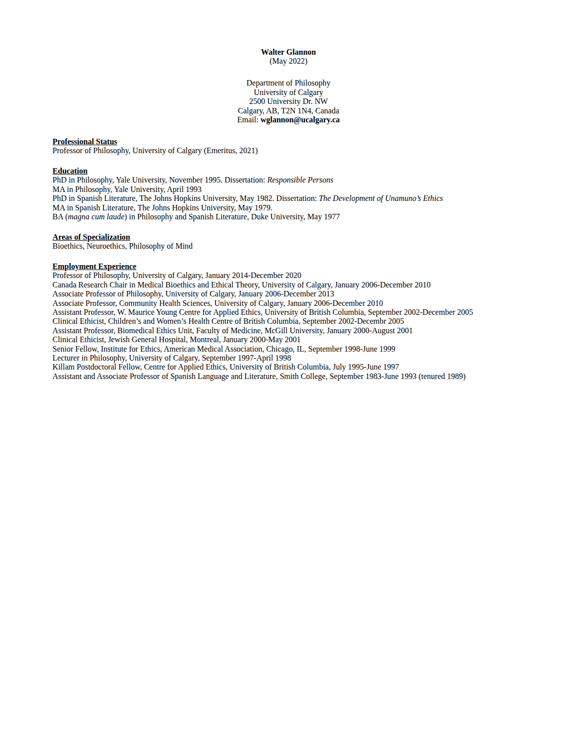Walter Glannon
(May 2022)
Department of Philosophy
University of Calgary
2500 University Dr. NW
Calgary, AB, T2N 1N4, Canada
Email: wglannon@ucalgary.ca
Professional Status
Professor of Philosophy, University of Calgary (Emeritus, 2021)
Education
PhD in Philosophy, Yale University, November 1995. Dissertation: Responsible Persons
MA in Philosophy, Yale University, April 1993
PhD in Spanish Literature, The Johns Hopkins University, May 1982. Dissertation: The Development of Unamuno’s Ethics
MA in Spanish Literature, The Johns Hopkins University, May 1979.
BA (magna cum laude) in Philosophy and Spanish Literature, Duke University, May 1977
Areas of Specialization
Bioethics, Neuroethics, Philosophy of Mind
Employment Experience
Professor of Philosophy, University of Calgary, January 2014-December 2020
Canada Research Chair in Medical Bioethics and Ethical Theory, University of Calgary, January 2006-December 2010
Associate Professor of Philosophy, University of Calgary, January 2006-December 2013
Associate Professor, Community Health Sciences, University of Calgary, January 2006-December 2010
Assistant Professor, W. Maurice Young Centre for Applied Ethics, University of British Columbia, September 2002-December 2005
Clinical Ethicist, Children’s and Women’s Health Centre of British Columbia, September 2002-Decembr 2005
Assistant Professor, Biomedical Ethics Unit, Faculty of Medicine, McGill University, January 2000-August 2001
Clinical Ethicist, Jewish General Hospital, Montreal, January 2000-May 2001
Senior Fellow, Institute for Ethics, American Medical Association, Chicago, IL, September 1998-June 1999
Lecturer in Philosophy, University of Calgary, September 1997-April 1998
Killam Postdoctoral Fellow, Centre for Applied Ethics, University of British Columbia, July 1995-June 1997
Assistant and Associate Professor of Spanish Language and Literature, Smith College, September 1983-June 1993 (tenured 1989)